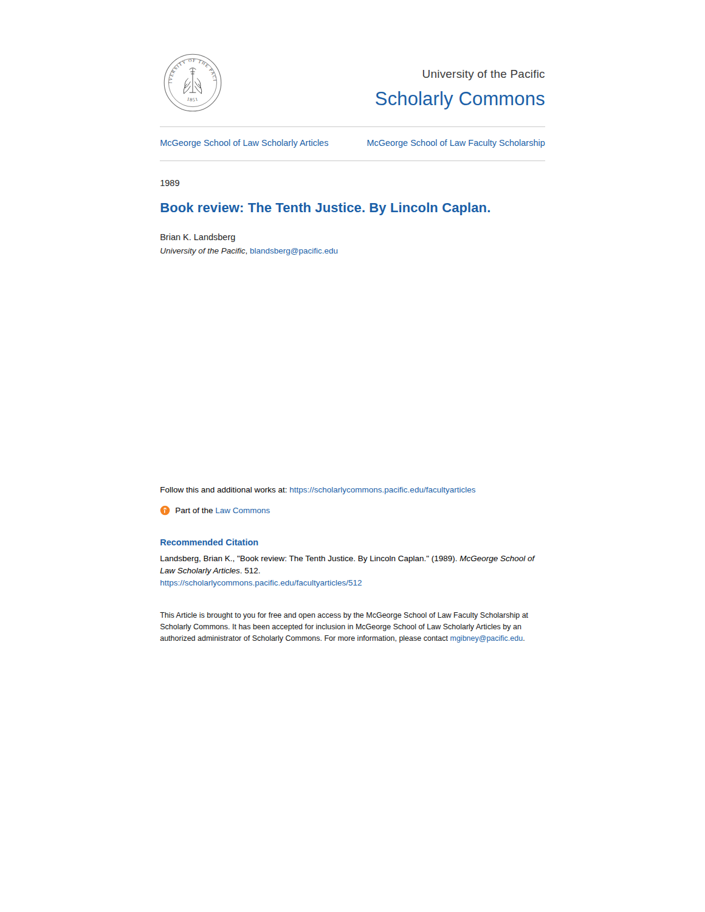UNIVERSITY OF THE PACIFIC 1851
University of the Pacific
Scholarly Commons
McGeorge School of Law Scholarly Articles McGeorge School of Law Faculty Scholarship
1989
Book review: The Tenth Justice. By Lincoln Caplan.
Brian K. Landsberg
University of the Pacific, blandsberg@pacific.edu
Follow this and additional works at: https://scholarlycommons.pacific.edu/facultyarticles
Part of the Law Commons
Recommended Citation
Landsberg, Brian K., "Book review: The Tenth Justice. By Lincoln Caplan." (1989). McGeorge School of Law Scholarly Articles. 512.
https://scholarlycommons.pacific.edu/facultyarticles/512
This Article is brought to you for free and open access by the McGeorge School of Law Faculty Scholarship at Scholarly Commons. It has been accepted for inclusion in McGeorge School of Law Scholarly Articles by an authorized administrator of Scholarly Commons. For more information, please contact mgibney@pacific.edu.